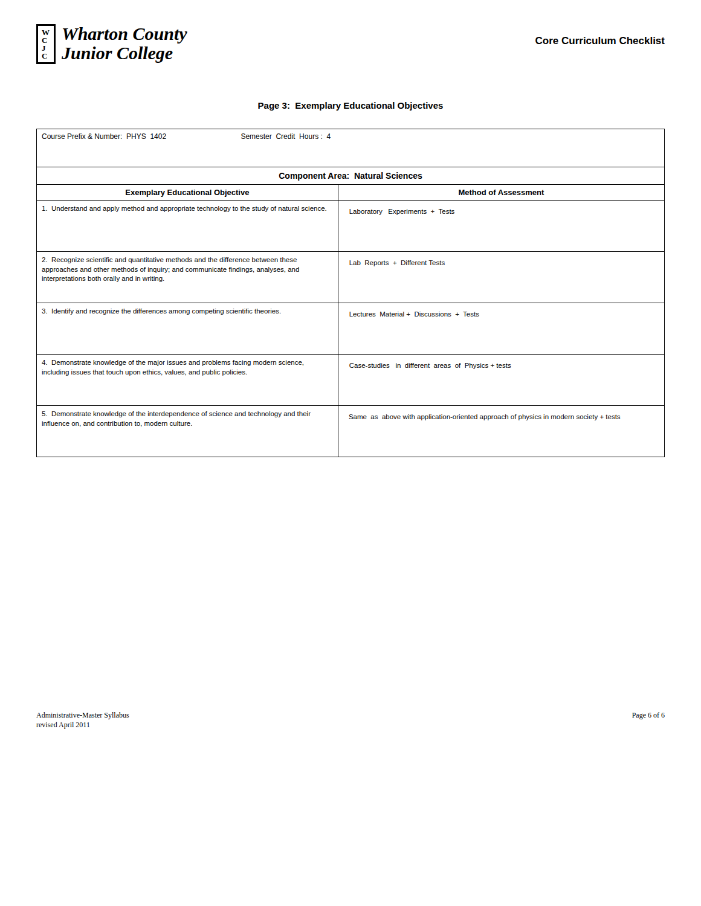WCJC
Wharton County
Junior College
Core Curriculum Checklist
Page 3: Exemplary Educational Objectives
| Course Prefix & Number: PHYS 1402 Semester Credit Hours : 4 |
| Component Area: Natural Sciences |
| Exemplary Educational Objective | Method of Assessment |
| 1. Understand and apply method and appropriate technology to the study of natural science. | Laboratory Experiments + Tests |
| 2. Recognize scientific and quantitative methods and the difference between these approaches and other methods of inquiry; and communicate findings, analyses, and interpretations both orally and in writing. | Lab Reports + Different Tests |
| 3. Identify and recognize the differences among competing scientific theories. | Lectures Material + Discussions + Tests |
| 4. Demonstrate knowledge of the major issues and problems facing modern science, including issues that touch upon ethics, values, and public policies. | Case-studies in different areas of Physics + tests |
| 5. Demonstrate knowledge of the interdependence of science and technology and their influence on, and contribution to, modern culture. | Same as above with application-oriented approach of physics in modern society + tests |
Administrative-Master Syllabus
revised April 2011
Page 6 of 6